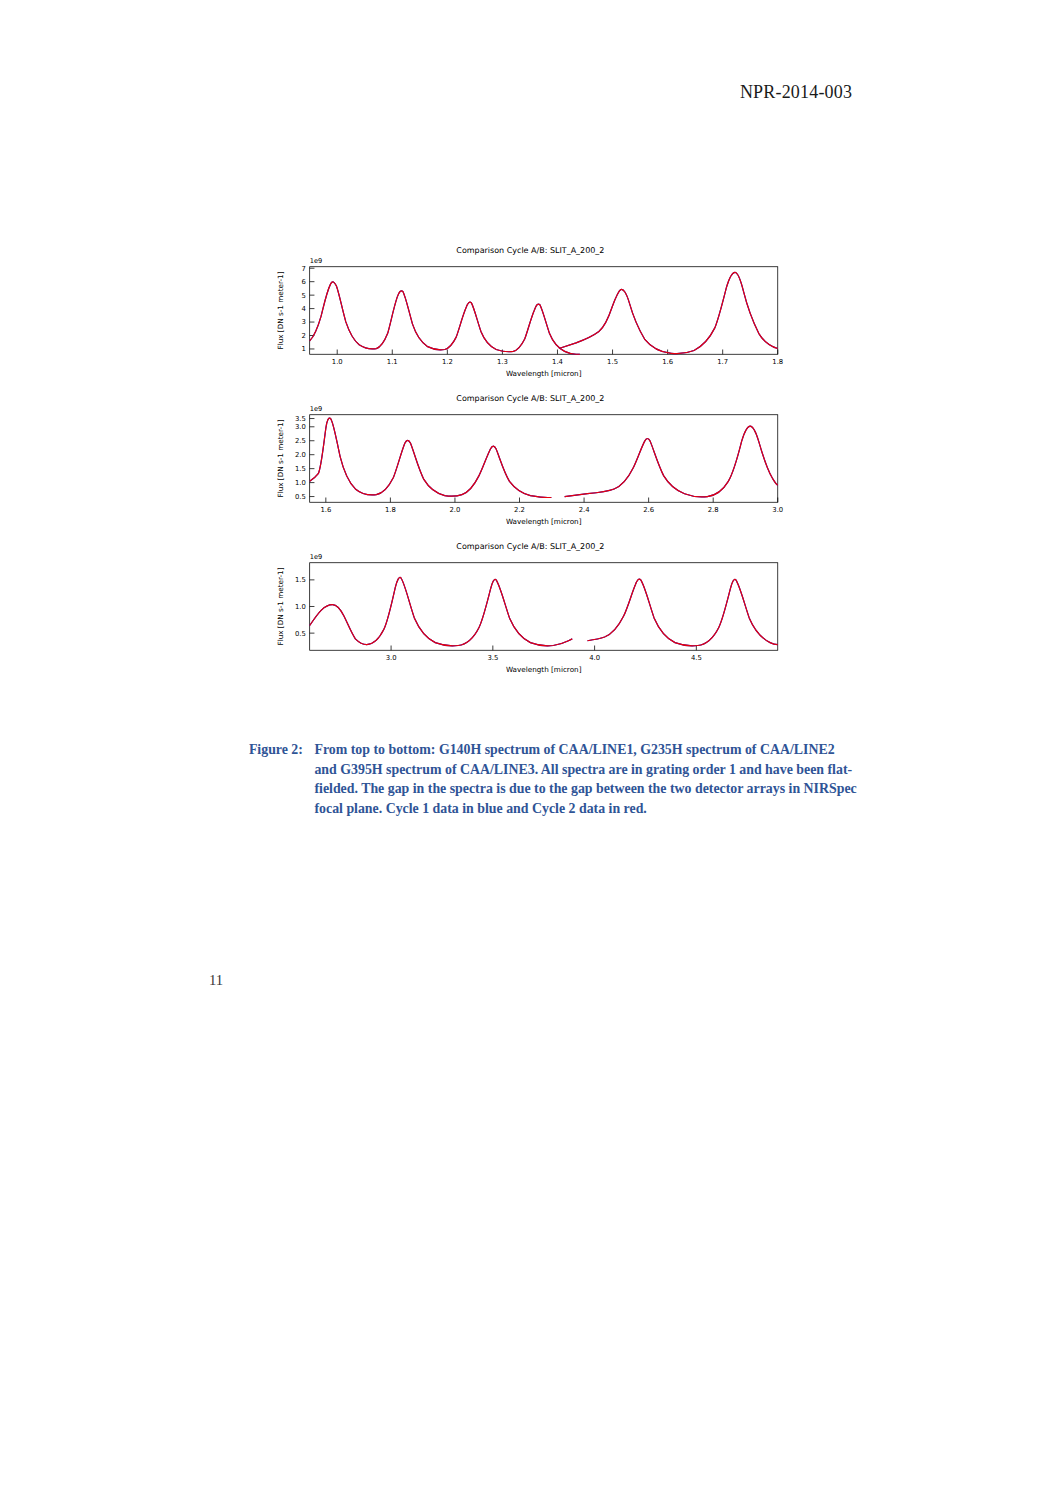NPR-2014-003
Comparison Cycle A/B: SLIT_A_200_2 — G140H Comparison Cycle A/B: SLIT_A_200_2 1e9 1 2 3 4 5 6 7 Flux [DN s-1 meter-1] 1.0 1.1 1.2 1.3 1.4 1.5 1.6 1.7 1.8 Wavelength [micron] Comparison Cycle A/B: SLIT_A_200_2 — G235H Comparison Cycle A/B: SLIT_A_200_2 1e9 0.5 1.0 1.5 2.0 2.5 3.0 3.5 Flux [DN s-1 meter-1] 1.6 1.8 2.0 2.2 2.4 2.6 2.8 3.0 Wavelength [micron] Comparison Cycle A/B: SLIT_A_200_2 — G395H Comparison Cycle A/B: SLIT_A_200_2 1e9 0.5 1.0 1.5 Flux [DN s-1 meter-1] 3.0 3.5 4.0 4.5 Wavelength [micron]
Figure 2: From top to bottom: G140H spectrum of CAA/LINE1, G235H spectrum of CAA/LINE2 and G395H spectrum of CAA/LINE3. All spectra are in grating order 1 and have been flat-fielded. The gap in the spectra is due to the gap between the two detector arrays in NIRSpec focal plane. Cycle 1 data in blue and Cycle 2 data in red.
11